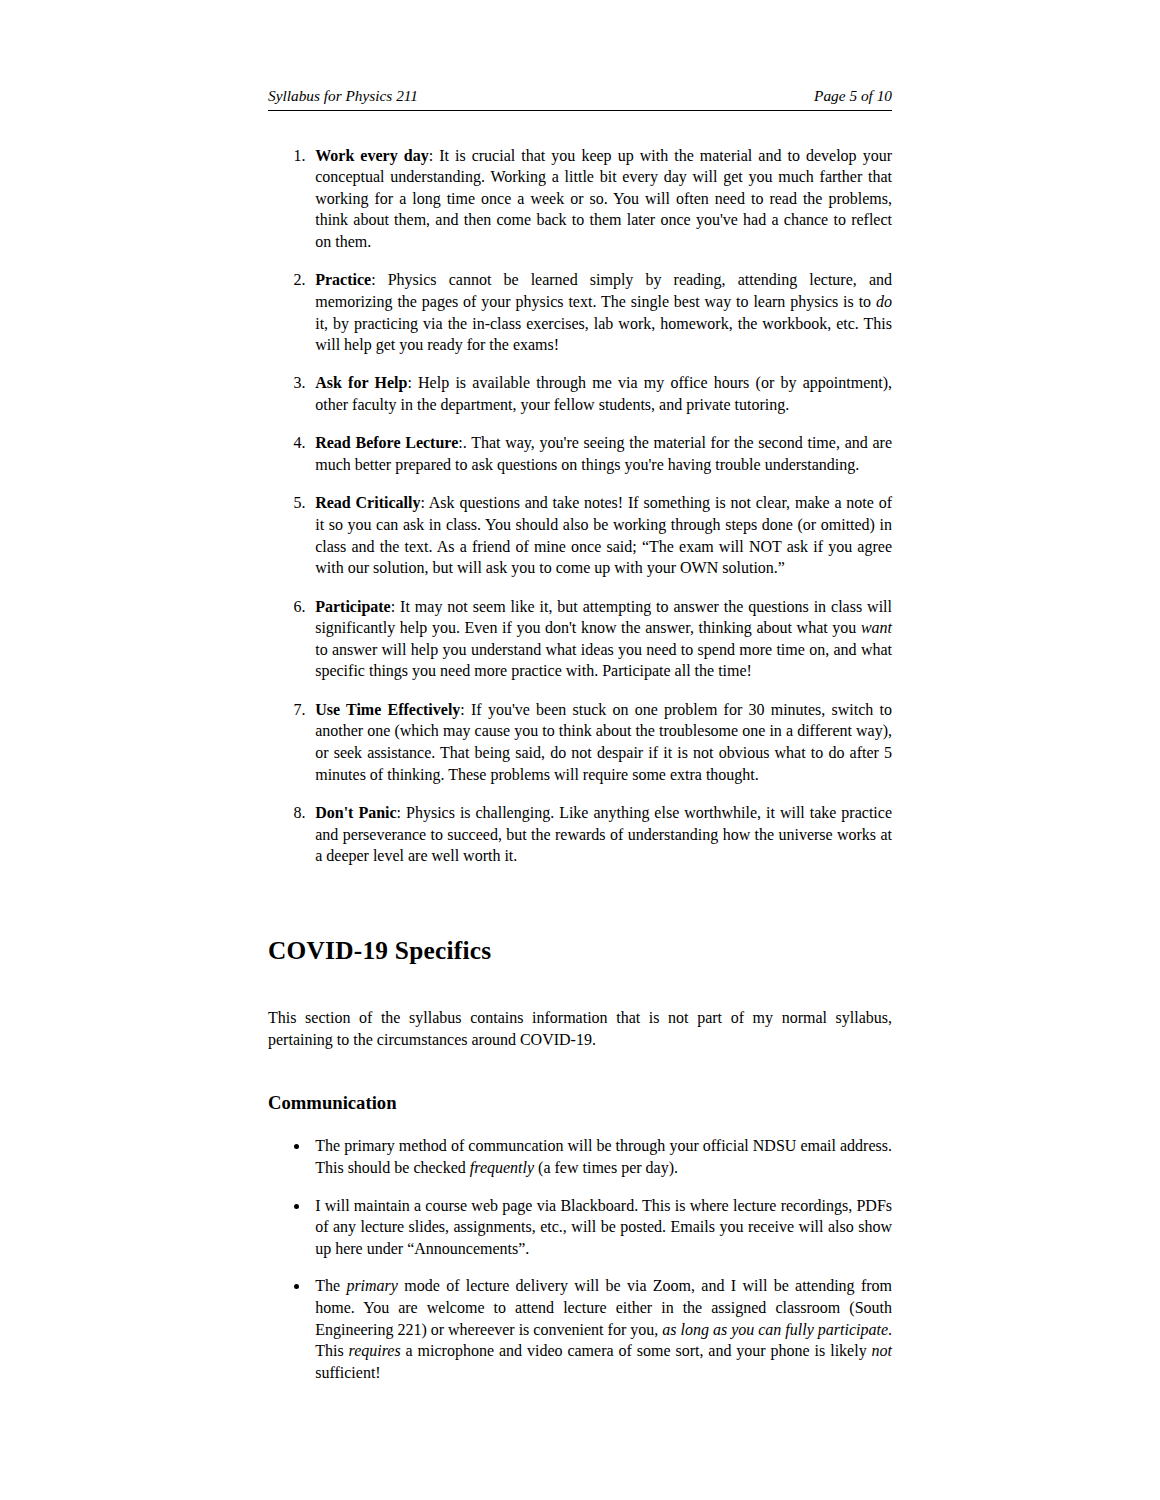Syllabus for Physics 211 Page 5 of 10
Work every day: It is crucial that you keep up with the material and to develop your conceptual understanding. Working a little bit every day will get you much farther that working for a long time once a week or so. You will often need to read the problems, think about them, and then come back to them later once you've had a chance to reflect on them.
Practice: Physics cannot be learned simply by reading, attending lecture, and memorizing the pages of your physics text. The single best way to learn physics is to do it, by practicing via the in-class exercises, lab work, homework, the workbook, etc. This will help get you ready for the exams!
Ask for Help: Help is available through me via my office hours (or by appointment), other faculty in the department, your fellow students, and private tutoring.
Read Before Lecture:. That way, you're seeing the material for the second time, and are much better prepared to ask questions on things you're having trouble understanding.
Read Critically: Ask questions and take notes! If something is not clear, make a note of it so you can ask in class. You should also be working through steps done (or omitted) in class and the text. As a friend of mine once said; “The exam will NOT ask if you agree with our solution, but will ask you to come up with your OWN solution.”
Participate: It may not seem like it, but attempting to answer the questions in class will significantly help you. Even if you don't know the answer, thinking about what you want to answer will help you understand what ideas you need to spend more time on, and what specific things you need more practice with. Participate all the time!
Use Time Effectively: If you've been stuck on one problem for 30 minutes, switch to another one (which may cause you to think about the troublesome one in a different way), or seek assistance. That being said, do not despair if it is not obvious what to do after 5 minutes of thinking. These problems will require some extra thought.
Don't Panic: Physics is challenging. Like anything else worthwhile, it will take practice and perseverance to succeed, but the rewards of understanding how the universe works at a deeper level are well worth it.
COVID-19 Specifics
This section of the syllabus contains information that is not part of my normal syllabus, pertaining to the circumstances around COVID-19.
Communication
The primary method of communcation will be through your official NDSU email address. This should be checked frequently (a few times per day).
I will maintain a course web page via Blackboard. This is where lecture recordings, PDFs of any lecture slides, assignments, etc., will be posted. Emails you receive will also show up here under “Announcements”.
The primary mode of lecture delivery will be via Zoom, and I will be attending from home. You are welcome to attend lecture either in the assigned classroom (South Engineering 221) or whereever is convenient for you, as long as you can fully participate. This requires a microphone and video camera of some sort, and your phone is likely not sufficient!